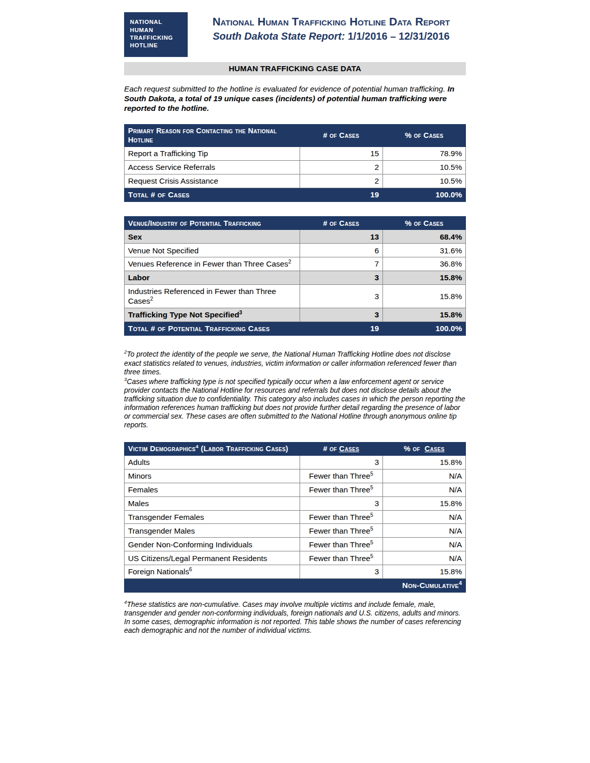National
Human
Trafficking
Hotline
National Human Trafficking Hotline Data Report
South Dakota State Report: 1/1/2016 – 12/31/2016
HUMAN TRAFFICKING CASE DATA
Each request submitted to the hotline is evaluated for evidence of potential human trafficking. In South Dakota, a total of 19 unique cases (incidents) of potential human trafficking were reported to the hotline.
| Primary Reason for Contacting the National Hotline | # of Cases | % of Cases |
| --- | --- | --- |
| Report a Trafficking Tip | 15 | 78.9% |
| Access Service Referrals | 2 | 10.5% |
| Request Crisis Assistance | 2 | 10.5% |
| Total # of Cases | 19 | 100.0% |
| Venue/Industry of Potential Trafficking | # of Cases | % of Cases |
| --- | --- | --- |
| Sex | 13 | 68.4% |
| Venue Not Specified | 6 | 31.6% |
| Venues Reference in Fewer than Three Cases 2 | 7 | 36.8% |
| Labor | 3 | 15.8% |
| Industries Referenced in Fewer than Three Cases 2 | 3 | 15.8% |
| Trafficking Type Not Specified 3 | 3 | 15.8% |
| Total # of Potential Trafficking Cases | 19 | 100.0% |
2To protect the identity of the people we serve, the National Human Trafficking Hotline does not disclose exact statistics related to venues, industries, victim information or caller information referenced fewer than three times.
3Cases where trafficking type is not specified typically occur when a law enforcement agent or service provider contacts the National Hotline for resources and referrals but does not disclose details about the trafficking situation due to confidentiality. This category also includes cases in which the person reporting the information references human trafficking but does not provide further detail regarding the presence of labor or commercial sex. These cases are often submitted to the National Hotline through anonymous online tip reports.
| Victim Demographics 4 (Labor Trafficking Cases) | # of Cases | % of Cases |
| --- | --- | --- |
| Adults | 3 | 15.8% |
| Minors | Fewer than Three 5 | N/A |
| Females | Fewer than Three 5 | N/A |
| Males | 3 | 15.8% |
| Transgender Females | Fewer than Three 5 | N/A |
| Transgender Males | Fewer than Three 5 | N/A |
| Gender Non-Conforming Individuals | Fewer than Three 5 | N/A |
| US Citizens/Legal Permanent Residents | Fewer than Three 5 | N/A |
| Foreign Nationals 6 | 3 | 15.8% |
| Non-Cumulative 4 |
4These statistics are non-cumulative. Cases may involve multiple victims and include female, male, transgender and gender non-conforming individuals, foreign nationals and U.S. citizens, adults and minors. In some cases, demographic information is not reported. This table shows the number of cases referencing each demographic and not the number of individual victims.